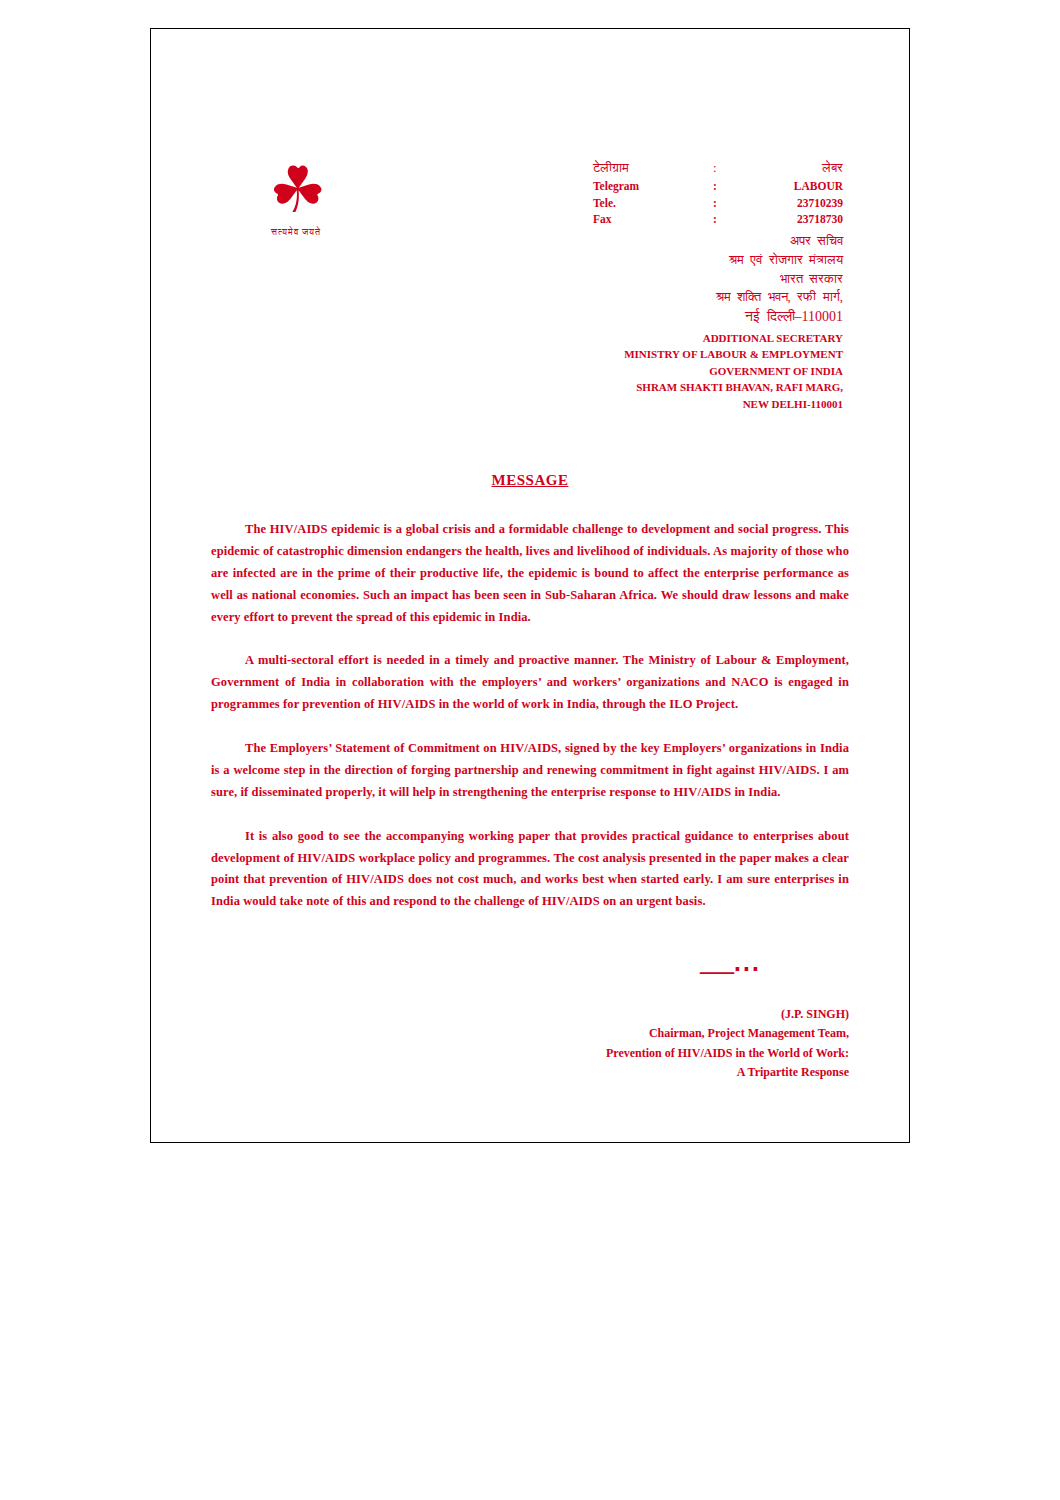☘
सत्यमेव जयते
टेलीग्राम: लेबर
Telegram: LABOUR
Tele.: 23710239
Fax: 23718730
अपर सचिव
श्रम एवं रोजगार मंत्रालय
भारत सरकार
श्रम शक्ति भवन, रफी मार्ग,
नई दिल्ली–110001
ADDITIONAL SECRETARY
MINISTRY OF LABOUR & EMPLOYMENT
GOVERNMENT OF INDIA
SHRAM SHAKTI BHAVAN, RAFI MARG,
NEW DELHI-110001
MESSAGE
The HIV/AIDS epidemic is a global crisis and a formidable challenge to development and social progress. This epidemic of catastrophic dimension endangers the health, lives and livelihood of individuals. As majority of those who are infected are in the prime of their productive life, the epidemic is bound to affect the enterprise performance as well as national economies. Such an impact has been seen in Sub-Saharan Africa. We should draw lessons and make every effort to prevent the spread of this epidemic in India.
A multi-sectoral effort is needed in a timely and proactive manner. The Ministry of Labour & Employment, Government of India in collaboration with the employers’ and workers’ organizations and NACO is engaged in programmes for prevention of HIV/AIDS in the world of work in India, through the ILO Project.
The Employers’ Statement of Commitment on HIV/AIDS, signed by the key Employers’ organizations in India is a welcome step in the direction of forging partnership and renewing commitment in fight against HIV/AIDS. I am sure, if disseminated properly, it will help in strengthening the enterprise response to HIV/AIDS in India.
It is also good to see the accompanying working paper that provides practical guidance to enterprises about development of HIV/AIDS workplace policy and programmes. The cost analysis presented in the paper makes a clear point that prevention of HIV/AIDS does not cost much, and works best when started early. I am sure enterprises in India would take note of this and respond to the challenge of HIV/AIDS on an urgent basis.
—⋅⋅⋅
(J.P. SINGH)
Chairman, Project Management Team,
Prevention of HIV/AIDS in the World of Work:
A Tripartite Response